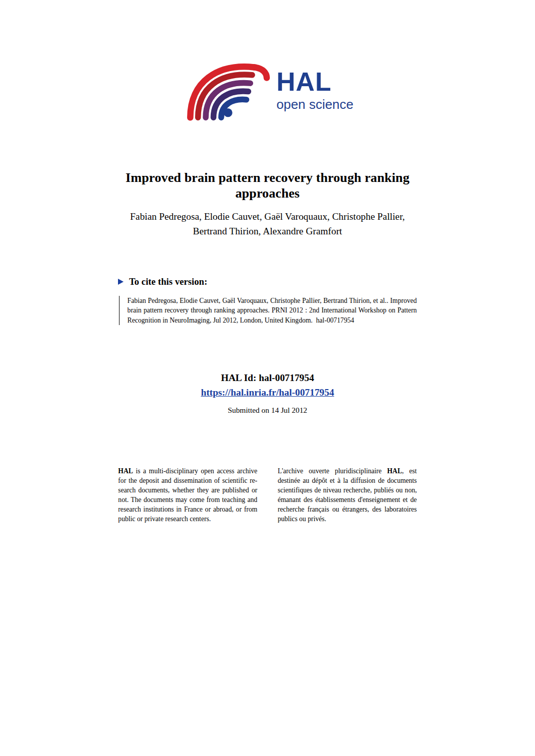HAL open science
Improved brain pattern recovery through ranking
approaches
Fabian Pedregosa, Elodie Cauvet, Gaël Varoquaux, Christophe Pallier,
Bertrand Thirion, Alexandre Gramfort
To cite this version:
Fabian Pedregosa, Elodie Cauvet, Gaël Varoquaux, Christophe Pallier, Bertrand Thirion, et al.. Improved brain pattern recovery through ranking approaches. PRNI 2012 : 2nd International Workshop on Pattern Recognition in NeuroImaging, Jul 2012, London, United Kingdom. hal-00717954
HAL Id: hal-00717954
https://hal.inria.fr/hal-00717954
Submitted on 14 Jul 2012
HAL is a multi-disciplinary open access archive for the deposit and dissemination of scientific research documents, whether they are published or not. The documents may come from teaching and research institutions in France or abroad, or from public or private research centers.
L'archive ouverte pluridisciplinaire HAL, est destinée au dépôt et à la diffusion de documents scientifiques de niveau recherche, publiés ou non, émanant des établissements d'enseignement et de recherche français ou étrangers, des laboratoires publics ou privés.